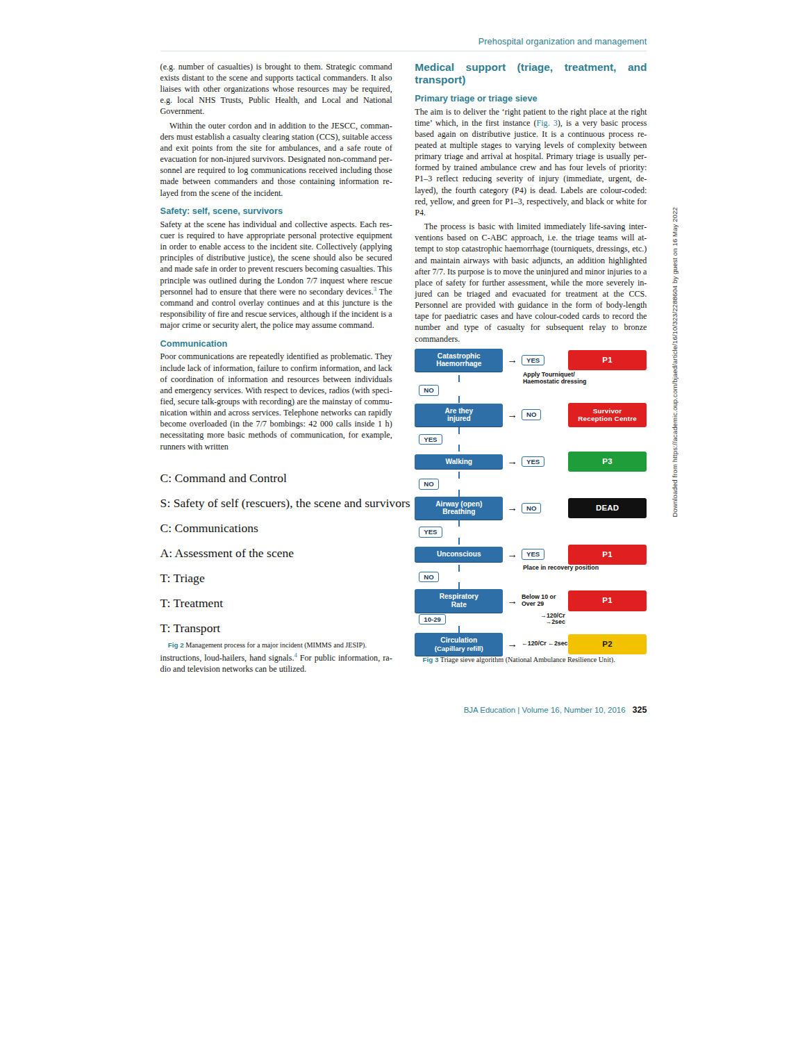Prehospital organization and management
(e.g. number of casualties) is brought to them. Strategic command exists distant to the scene and supports tactical commanders. It also liaises with other organizations whose resources may be required, e.g. local NHS Trusts, Public Health, and Local and National Government.
Within the outer cordon and in addition to the JESCC, commanders must establish a casualty clearing station (CCS), suitable access and exit points from the site for ambulances, and a safe route of evacuation for non-injured survivors. Designated non-command personnel are required to log communications received including those made between commanders and those containing information relayed from the scene of the incident.
Safety: self, scene, survivors
Safety at the scene has individual and collective aspects. Each rescuer is required to have appropriate personal protective equipment in order to enable access to the incident site. Collectively (applying principles of distributive justice), the scene should also be secured and made safe in order to prevent rescuers becoming casualties. This principle was outlined during the London 7/7 inquest where rescue personnel had to ensure that there were no secondary devices.3 The command and control overlay continues and at this juncture is the responsibility of fire and rescue services, although if the incident is a major crime or security alert, the police may assume command.
Communication
Poor communications are repeatedly identified as problematic. They include lack of information, failure to confirm information, and lack of coordination of information and resources between individuals and emergency services. With respect to devices, radios (with specified, secure talk-groups with recording) are the mainstay of communication within and across services. Telephone networks can rapidly become overloaded (in the 7/7 bombings: 42 000 calls inside 1 h) necessitating more basic methods of communication, for example, runners with written
C: Command and Control
S: Safety of self (rescuers), the scene and survivors
C: Communications
A: Assessment of the scene
T: Triage
T: Treatment
T: Transport
Fig 2 Management process for a major incident (MIMMS and JESIP).
instructions, loud-hailers, hand signals.4 For public information, radio and television networks can be utilized.
Medical support (triage, treatment, and transport)
Primary triage or triage sieve
The aim is to deliver the ‘right patient to the right place at the right time’ which, in the first instance (Fig. 3), is a very basic process based again on distributive justice. It is a continuous process repeated at multiple stages to varying levels of complexity between primary triage and arrival at hospital. Primary triage is usually performed by trained ambulance crew and has four levels of priority: P1–3 reflect reducing severity of injury (immediate, urgent, delayed), the fourth category (P4) is dead. Labels are colour-coded: red, yellow, and green for P1–3, respectively, and black or white for P4.
The process is basic with limited immediately life-saving interventions based on C-ABC approach, i.e. the triage teams will attempt to stop catastrophic haemorrhage (tourniquets, dressings, etc.) and maintain airways with basic adjuncts, an addition highlighted after 7/7. Its purpose is to move the uninjured and minor injuries to a place of safety for further assessment, while the more severely injured can be triaged and evacuated for treatment at the CCS. Personnel are provided with guidance in the form of body-length tape for paediatric cases and have colour-coded cards to record the number and type of casualty for subsequent relay to bronze commanders.
| Catastrophic Haemorrhage | → | YES | P1 |
| | | Apply Tourniquet/ Haemostatic dressing |
| NO | | | |
| Are they injured | → | NO | Survivor Reception Centre |
| YES | | | |
| Walking | → | YES | P3 |
| NO | | | |
| Airway (open) Breathing | → | NO | DEAD |
| YES | | | |
| Unconscious | → | YES | P1 |
| | | Place in recovery position |
| NO | | | |
| Respiratory Rate | → | Below 10 or Over 29 | P1 |
| 10-29 | | →120/Cr →2sec | |
| Circulation (Capillary refill) | → | ←120/Cr ←2sec | P2 |
Fig 3 Triage sieve algorithm (National Ambulance Resilience Unit).
Downloaded from https://academic.oup.com/bjaed/article/16/10/323/2288604 by guest on 16 May 2022
BJA Education | Volume 16, Number 10, 2016 325